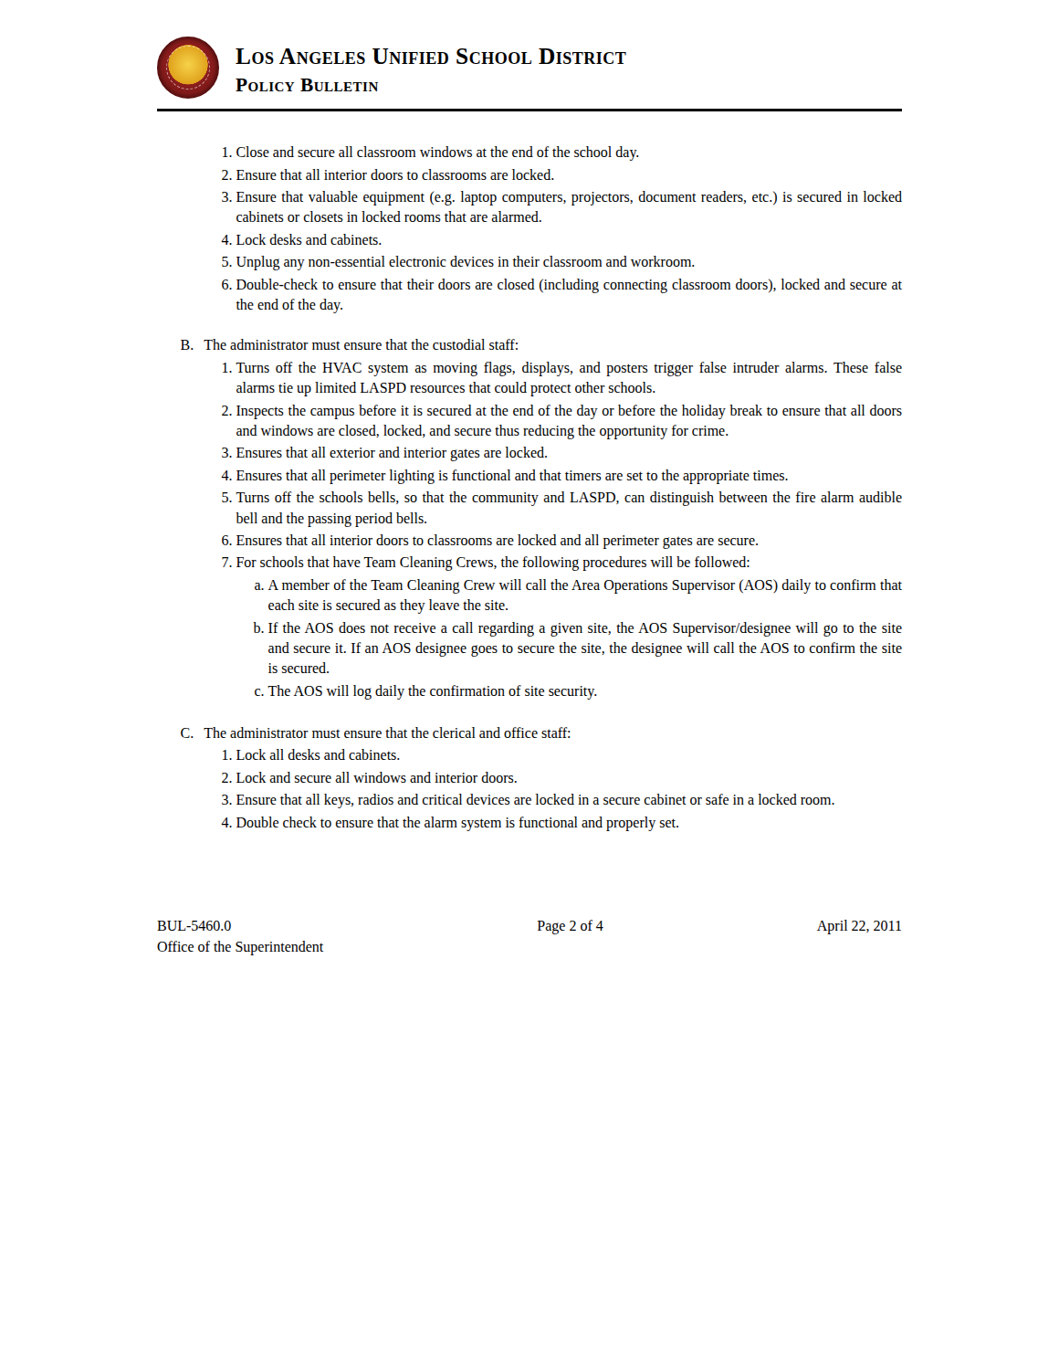Los Angeles Unified School District
Policy Bulletin
Close and secure all classroom windows at the end of the school day.
Ensure that all interior doors to classrooms are locked.
Ensure that valuable equipment (e.g. laptop computers, projectors, document readers, etc.) is secured in locked cabinets or closets in locked rooms that are alarmed.
Lock desks and cabinets.
Unplug any non-essential electronic devices in their classroom and workroom.
Double-check to ensure that their doors are closed (including connecting classroom doors), locked and secure at the end of the day.
B.
The administrator must ensure that the custodial staff:
Turns off the HVAC system as moving flags, displays, and posters trigger false intruder alarms. These false alarms tie up limited LASPD resources that could protect other schools.
Inspects the campus before it is secured at the end of the day or before the holiday break to ensure that all doors and windows are closed, locked, and secure thus reducing the opportunity for crime.
Ensures that all exterior and interior gates are locked.
Ensures that all perimeter lighting is functional and that timers are set to the appropriate times.
Turns off the schools bells, so that the community and LASPD, can distinguish between the fire alarm audible bell and the passing period bells.
Ensures that all interior doors to classrooms are locked and all perimeter gates are secure.
For schools that have Team Cleaning Crews, the following procedures will be followed:
A member of the Team Cleaning Crew will call the Area Operations Supervisor (AOS) daily to confirm that each site is secured as they leave the site.
If the AOS does not receive a call regarding a given site, the AOS Supervisor/designee will go to the site and secure it. If an AOS designee goes to secure the site, the designee will call the AOS to confirm the site is secured.
The AOS will log daily the confirmation of site security.
C.
The administrator must ensure that the clerical and office staff:
Lock all desks and cabinets.
Lock and secure all windows and interior doors.
Ensure that all keys, radios and critical devices are locked in a secure cabinet or safe in a locked room.
Double check to ensure that the alarm system is functional and properly set.
BUL-5460.0 Office of the Superintendent
Page 2 of 4
April 22, 2011